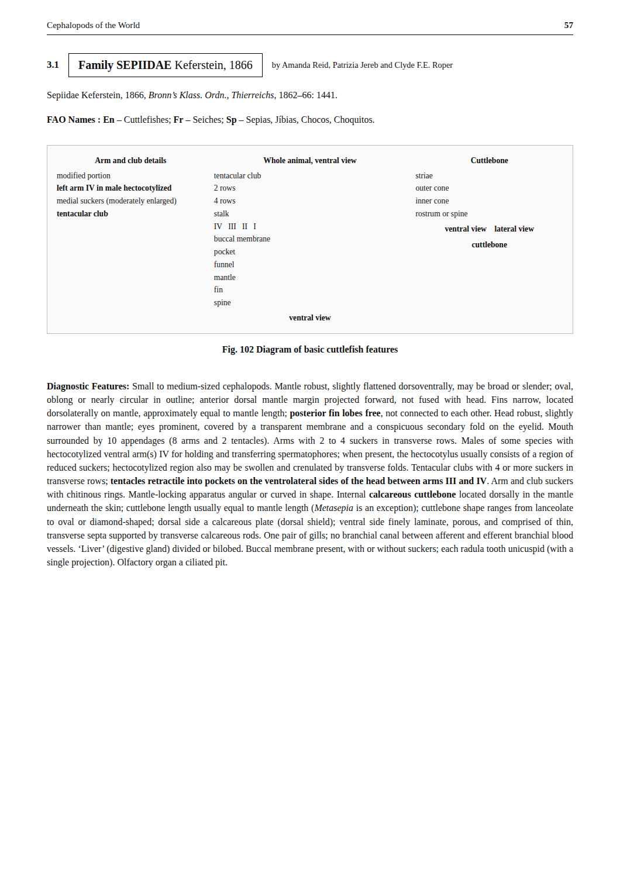Cephalopods of the World 57
3.1 Family SEPIIDAE Keferstein, 1866 by Amanda Reid, Patrizia Jereb and Clyde F.E. Roper
Sepiidae Keferstein, 1866, Bronn’s Klass. Ordn., Thierreichs, 1862–66: 1441.
FAO Names : En – Cuttlefishes; Fr – Seiches; Sp – Sepias, Jíbias, Chocos, Choquitos.
Arm and club details
modified portion
left arm IV in male hectocotylized
medial suckers (moderately enlarged)
tentacular club
Whole animal, ventral view
tentacular club
2 rows
4 rows
stalk
IV III II I
buccal membrane
pocket
funnel
mantle
fin
spine
ventral view
Cuttlebone
striae
outer cone
inner cone
rostrum or spine
ventral view lateral view cuttlebone
Fig. 102 Diagram of basic cuttlefish features
Diagnostic Features: Small to medium-sized cephalopods. Mantle robust, slightly flattened dorsoventrally, may be broad or slender; oval, oblong or nearly circular in outline; anterior dorsal mantle margin projected forward, not fused with head. Fins narrow, located dorsolaterally on mantle, approximately equal to mantle length; posterior fin lobes free, not connected to each other. Head robust, slightly narrower than mantle; eyes prominent, covered by a transparent membrane and a conspicuous secondary fold on the eyelid. Mouth surrounded by 10 appendages (8 arms and 2 tentacles). Arms with 2 to 4 suckers in transverse rows. Males of some species with hectocotylized ventral arm(s) IV for holding and transferring spermatophores; when present, the hectocotylus usually consists of a region of reduced suckers; hectocotylized region also may be swollen and crenulated by transverse folds. Tentacular clubs with 4 or more suckers in transverse rows; tentacles retractile into pockets on the ventrolateral sides of the head between arms III and IV. Arm and club suckers with chitinous rings. Mantle-locking apparatus angular or curved in shape. Internal calcareous cuttlebone located dorsally in the mantle underneath the skin; cuttlebone length usually equal to mantle length (Metasepia is an exception); cuttlebone shape ranges from lanceolate to oval or diamond-shaped; dorsal side a calcareous plate (dorsal shield); ventral side finely laminate, porous, and comprised of thin, transverse septa supported by transverse calcareous rods. One pair of gills; no branchial canal between afferent and efferent branchial blood vessels. ‘Liver’ (digestive gland) divided or bilobed. Buccal membrane present, with or without suckers; each radula tooth unicuspid (with a single projection). Olfactory organ a ciliated pit.